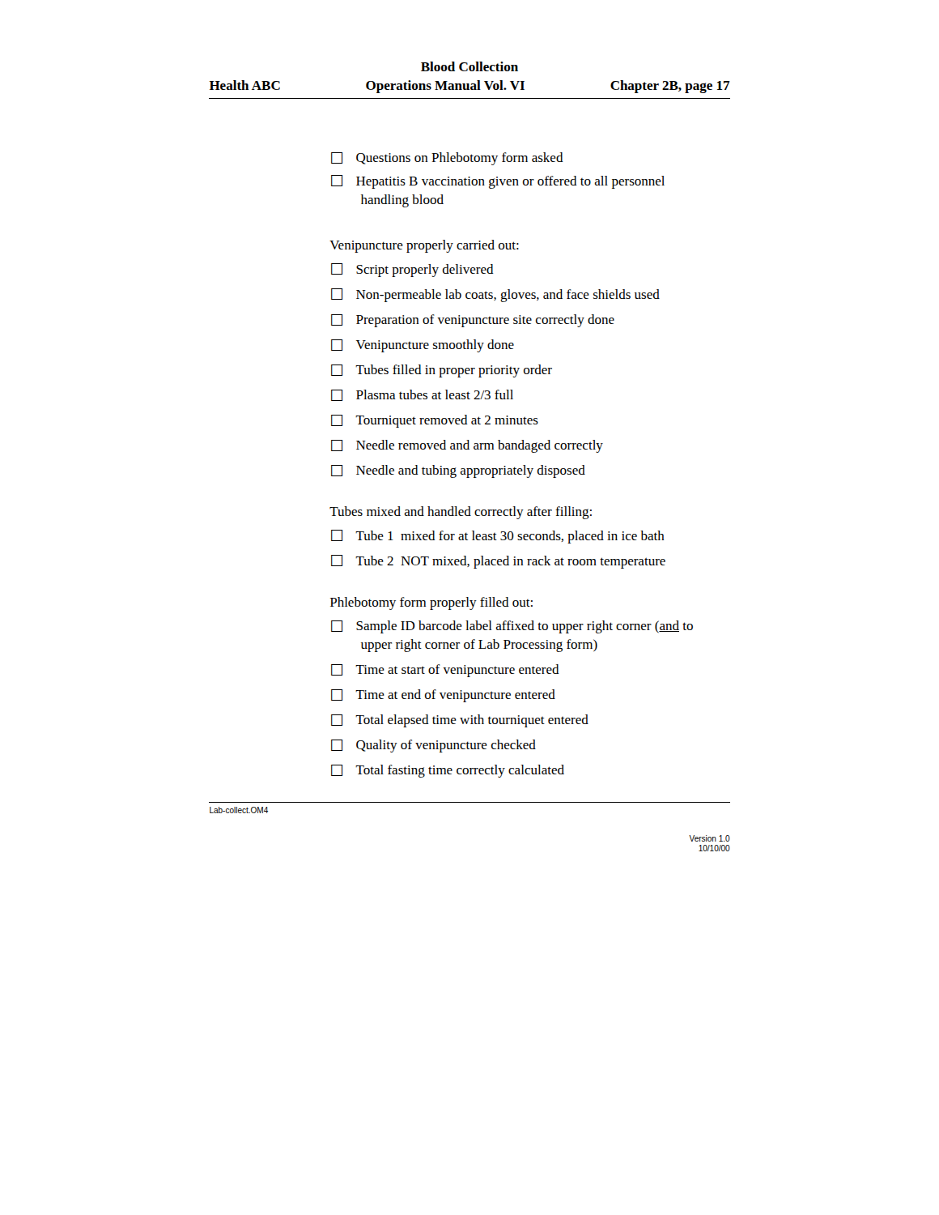Blood Collection
Health ABC Operations Manual Vol. VI Chapter 2B, page 17
Questions on Phlebotomy form asked
Hepatitis B vaccination given or offered to all personnel handling blood
Venipuncture properly carried out:
Script properly delivered
Non-permeable lab coats, gloves, and face shields used
Preparation of venipuncture site correctly done
Venipuncture smoothly done
Tubes filled in proper priority order
Plasma tubes at least 2/3 full
Tourniquet removed at 2 minutes
Needle removed and arm bandaged correctly
Needle and tubing appropriately disposed
Tubes mixed and handled correctly after filling:
Tube 1 mixed for at least 30 seconds, placed in ice bath
Tube 2 NOT mixed, placed in rack at room temperature
Phlebotomy form properly filled out:
Sample ID barcode label affixed to upper right corner (and to upper right corner of Lab Processing form)
Time at start of venipuncture entered
Time at end of venipuncture entered
Total elapsed time with tourniquet entered
Quality of venipuncture checked
Total fasting time correctly calculated
Lab-collect.OM4
Version 1.0
10/10/00